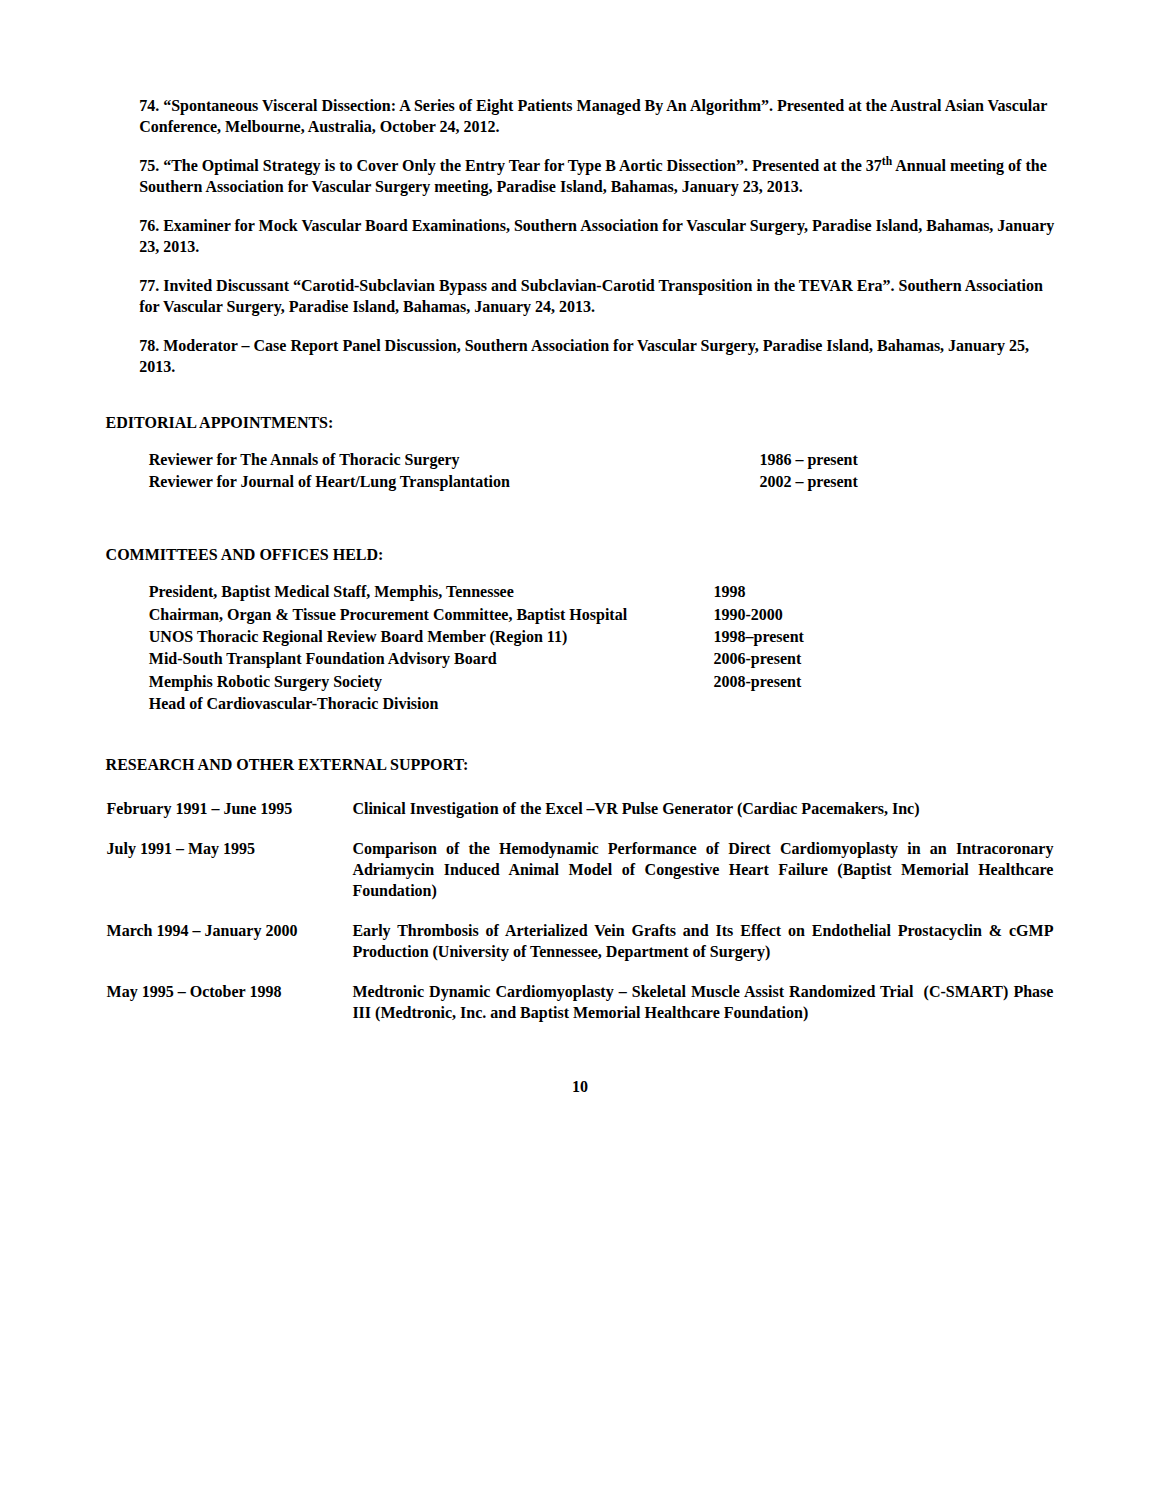74. “Spontaneous Visceral Dissection: A Series of Eight Patients Managed By An Algorithm”. Presented at the Austral Asian Vascular Conference, Melbourne, Australia, October 24, 2012.
75. “The Optimal Strategy is to Cover Only the Entry Tear for Type B Aortic Dissection”. Presented at the 37th Annual meeting of the Southern Association for Vascular Surgery meeting, Paradise Island, Bahamas, January 23, 2013.
76. Examiner for Mock Vascular Board Examinations, Southern Association for Vascular Surgery, Paradise Island, Bahamas, January 23, 2013.
77. Invited Discussant “Carotid-Subclavian Bypass and Subclavian-Carotid Transposition in the TEVAR Era”. Southern Association for Vascular Surgery, Paradise Island, Bahamas, January 24, 2013.
78. Moderator – Case Report Panel Discussion, Southern Association for Vascular Surgery, Paradise Island, Bahamas, January 25, 2013.
Editorial Appointments:
| Reviewer for The Annals of Thoracic Surgery | 1986 – present |
| Reviewer for Journal of Heart/Lung Transplantation | 2002 – present |
Committees and Offices Held:
| President, Baptist Medical Staff, Memphis, Tennessee | 1998 |
| Chairman, Organ & Tissue Procurement Committee, Baptist Hospital | 1990-2000 |
| UNOS Thoracic Regional Review Board Member (Region 11) | 1998–present |
| Mid-South Transplant Foundation Advisory Board | 2006-present |
| Memphis Robotic Surgery Society | 2008-present |
| Head of Cardiovascular-Thoracic Division | |
Research and Other External Support:
| February 1991 – June 1995 | Clinical Investigation of the Excel –VR Pulse Generator (Cardiac Pacemakers, Inc) |
| July 1991 – May 1995 | Comparison of the Hemodynamic Performance of Direct Cardiomyoplasty in an Intracoronary Adriamycin Induced Animal Model of Congestive Heart Failure (Baptist Memorial Healthcare Foundation) |
| March 1994 – January 2000 | Early Thrombosis of Arterialized Vein Grafts and Its Effect on Endothelial Prostacyclin & cGMP Production (University of Tennessee, Department of Surgery) |
| May 1995 – October 1998 | Medtronic Dynamic Cardiomyoplasty – Skeletal Muscle Assist Randomized Trial (C-SMART) Phase III (Medtronic, Inc. and Baptist Memorial Healthcare Foundation) |
10